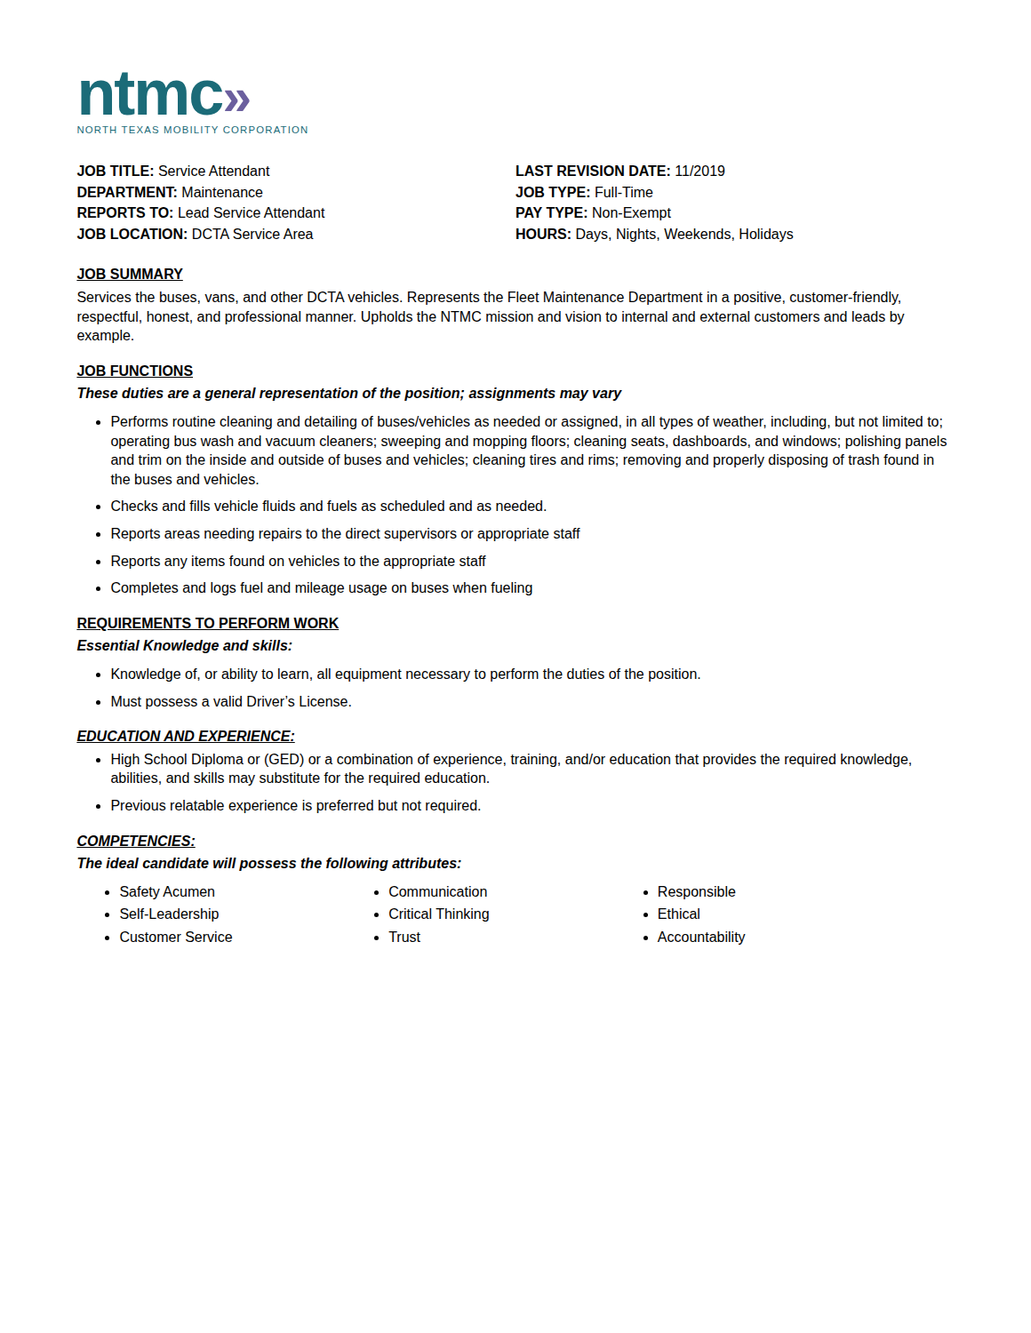ntmc»
NORTH TEXAS MOBILITY CORPORATION
| JOB TITLE: Service Attendant | LAST REVISION DATE: 11/2019 |
| DEPARTMENT: Maintenance | JOB TYPE: Full-Time |
| REPORTS TO: Lead Service Attendant | PAY TYPE: Non-Exempt |
| JOB LOCATION: DCTA Service Area | HOURS: Days, Nights, Weekends, Holidays |
JOB SUMMARY
Services the buses, vans, and other DCTA vehicles. Represents the Fleet Maintenance Department in a positive, customer-friendly, respectful, honest, and professional manner. Upholds the NTMC mission and vision to internal and external customers and leads by example.
JOB FUNCTIONS
These duties are a general representation of the position; assignments may vary
Performs routine cleaning and detailing of buses/vehicles as needed or assigned, in all types of weather, including, but not limited to; operating bus wash and vacuum cleaners; sweeping and mopping floors; cleaning seats, dashboards, and windows; polishing panels and trim on the inside and outside of buses and vehicles; cleaning tires and rims; removing and properly disposing of trash found in the buses and vehicles.
Checks and fills vehicle fluids and fuels as scheduled and as needed.
Reports areas needing repairs to the direct supervisors or appropriate staff
Reports any items found on vehicles to the appropriate staff
Completes and logs fuel and mileage usage on buses when fueling
REQUIREMENTS TO PERFORM WORK
Essential Knowledge and skills:
Knowledge of, or ability to learn, all equipment necessary to perform the duties of the position.
Must possess a valid Driver’s License.
EDUCATION AND EXPERIENCE:
High School Diploma or (GED) or a combination of experience, training, and/or education that provides the required knowledge, abilities, and skills may substitute for the required education.
Previous relatable experience is preferred but not required.
COMPETENCIES:
The ideal candidate will possess the following attributes:
| Safety Acumen Self-Leadership Customer Service | Communication Critical Thinking Trust | Responsible Ethical Accountability |